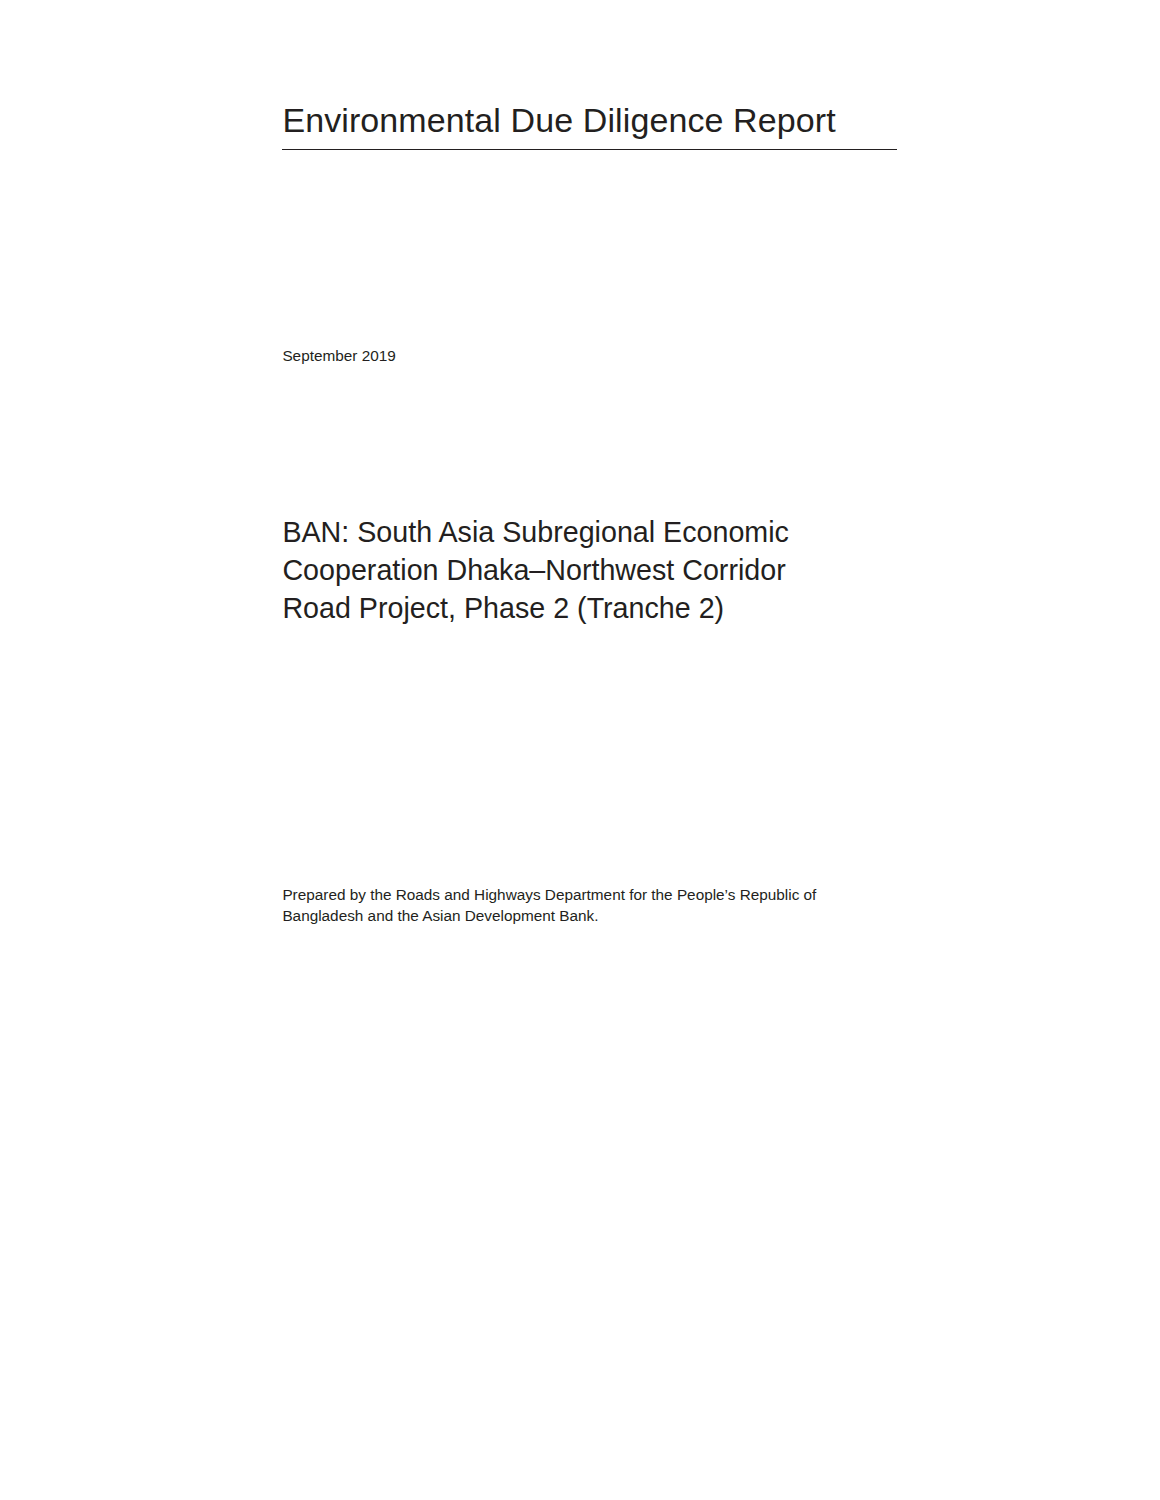Environmental Due Diligence Report
September 2019
BAN: South Asia Subregional Economic Cooperation Dhaka–Northwest Corridor Road Project, Phase 2 (Tranche 2)
Prepared by the Roads and Highways Department for the People’s Republic of Bangladesh and the Asian Development Bank.